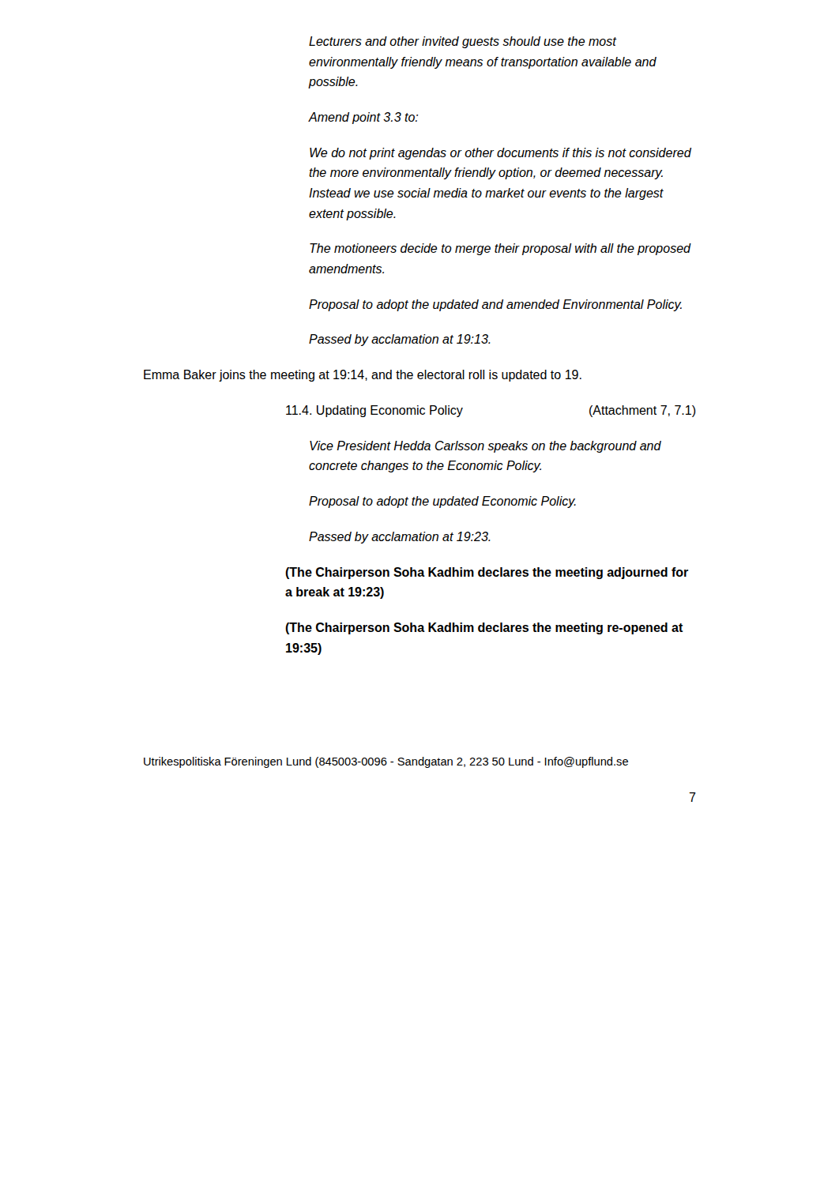Lecturers and other invited guests should use the most environmentally friendly means of transportation available and possible.
Amend point 3.3 to:
We do not print agendas or other documents if this is not considered the more environmentally friendly option, or deemed necessary. Instead we use social media to market our events to the largest extent possible.
The motioneers decide to merge their proposal with all the proposed amendments.
Proposal to adopt the updated and amended Environmental Policy.
Passed by acclamation at 19:13.
Emma Baker joins the meeting at 19:14, and the electoral roll is updated to 19.
(Attachment 7, 7.1) 11.4. Updating Economic Policy
Vice President Hedda Carlsson speaks on the background and concrete changes to the Economic Policy.
Proposal to adopt the updated Economic Policy.
Passed by acclamation at 19:23.
(The Chairperson Soha Kadhim declares the meeting adjourned for a break at 19:23)
(The Chairperson Soha Kadhim declares the meeting re-opened at 19:35)
Utrikespolitiska Föreningen Lund (845003-0096 - Sandgatan 2, 223 50 Lund - Info@upflund.se
7